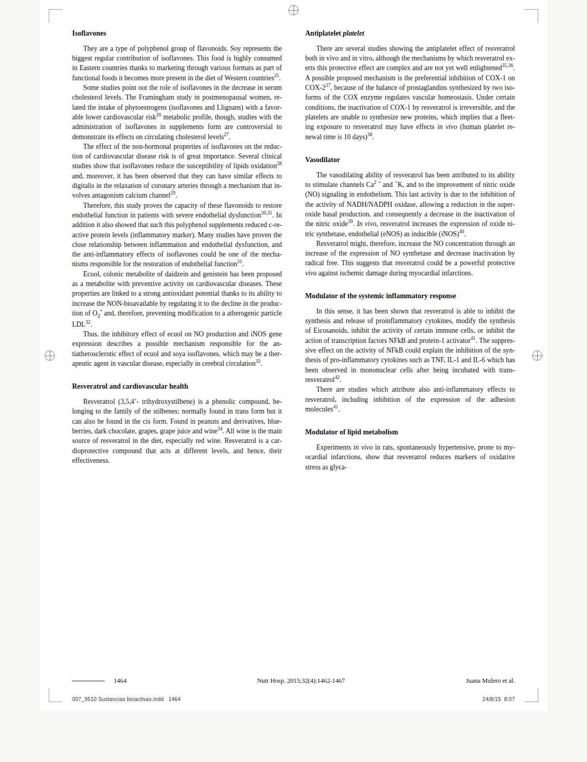Isoflavones
They are a type of polyphenol group of flavonoids. Soy represents the biggest regular contribution of isoflavones. This food is highly consumed in Eastern countries thanks to marketing through various formats as part of functional foods it becomes more present in the diet of Western countries25.
Some studies point out the role of isoflavones in the decrease in serum cholesterol levels. The Framingham study in postmenopausal women, related the intake of phytoestrogens (isoflavones and Llignans) with a favorable lower cardiovascular risk26 metabolic profile, though, studies with the administration of isoflavones in supplements form are controversial to demonstrate its effects on circulating cholesterol levels27.
The effect of the non-hormonal properties of isoflavones on the reduction of cardiovascular disease risk is of great importance. Several clinical studies show that isoflavones reduce the susceptibility of lipids oxidation28 and, moreover, it has been observed that they can have similar effects to digitalis in the relaxation of coronary arteries through a mechanism that involves antagonism calcium channel29.
Therefore, this study proves the capacity of these flavonoids to restore endothelial function in patients with severe endothelial dysfunction30,31. In addition it also showed that such this polyphenol supplements reduced c-reactive protein levels (inflammatory marker). Many studies have proven the close relationship between inflammation and endothelial dysfunction, and the anti-inflammatory effects of isoflavones could be one of the mechanisms responsible for the restoration of endothelial function31.
Ecuol, colonic metabolite of daidzein and genistein has been proposed as a metabolite with preventive activity on cardiovascular diseases. These properties are linked to a strong antioxidant potential thanks to its ability to increase the NON-bioavailable by regulating it to the decline in the production of O2• and, therefore, preventing modification to a atherogenic particle LDL32.
Thus, the inhibitory effect of ecuol on NO production and iNOS gene expression describes a possible mechanism responsible for the antiatherosclerotic effect of ecuol and soya isoflavones, which may be a therapeutic agent in vascular disease, especially in cerebral circulation33.
Resveratrol and cardiovascular health
Resveratrol (3,5,4’- trihydroxystilbene) is a phenolic compound, belonging to the family of the stilbenes; normally found in trans form but it can also be found in the cis form. Found in peanuts and derivatives, blueberries, dark chocolate, grapes, grape juice and wine34. All wine is the main source of resveratrol in the diet, especially red wine. Resveratrol is a cardioprotective compound that acts at different levels, and hence, their effectiveness.
Antiplatelet platelet
There are several studies showing the antiplatelet effect of resveratrol both in vivo and in vitro, although the mechanisms by which resveratrol exerts this protective effect are complex and are not yet well enlightened35,36. A possible proposed mechanism is the preferential inhibition of COX-1 on COX-237, because of the balance of prostaglandins synthesized by two isoforms of the COX enzyme regulates vascular homeostasis. Under certain conditions, the inactivation of COX-1 by resveratrol is irreversible, and the platelets are unable to synthesize new proteins, which implies that a fleeting exposure to resveratrol may have effects in vivo (human platelet renewal time is 10 days)38.
Vasodilator
The vasodilating ability of resveratrol has been attributed to its ability to stimulate channels Ca2 + and +K, and to the improvement of nitric oxide (NO) signaling in endothelium. This last activity is due to the inhibition of the activity of NADH/NADPH oxidase, allowing a reduction in the superoxide basal production, and consequently a decrease in the inactivation of the nitric oxide39. In vivo, resveratrol increases the expression of oxide nitric synthetase, endothelial (eNOS) as inducible (iNOS)40.
Resveratrol might, therefore, increase the NO concentration through an increase of the expression of NO synthetase and decrease inactivation by radical free. This suggests that resveratrol could be a powerful protective vivo against ischemic damage during myocardial infarctions.
Modulator of the systemic inflammatory response
In this sense, it has been shown that resveratrol is able to inhibit the synthesis and release of proinflammatory cytokines, modify the synthesis of Eicosanoids, inhibit the activity of certain immune cells, or inhibit the action of transcription factors NFkB and protein-1 activator41. The suppressive effect on the activity of NFkB could explain the inhibition of the synthesis of pro-inflammatory cytokines such as TNF, IL-1 and IL-6 which has been observed in mononuclear cells after being incubated with trans-resveratrol42.
There are studies which attribute also anti-inflammatory effects to resveratrol, including inhibition of the expression of the adhesion molecules41.
Modulator of lipid metabolism
Experiments in vivo in rats, spontaneously hypertensive, prone to myocardial infarctions, show that resveratrol reduces markers of oxidative stress as glyca-
1464
Nutr Hosp. 2015;32(4):1462-1467
Juana Mulero et al.
007_9510 Sustancias bioactivas.indd 1464
24/8/15 8:07